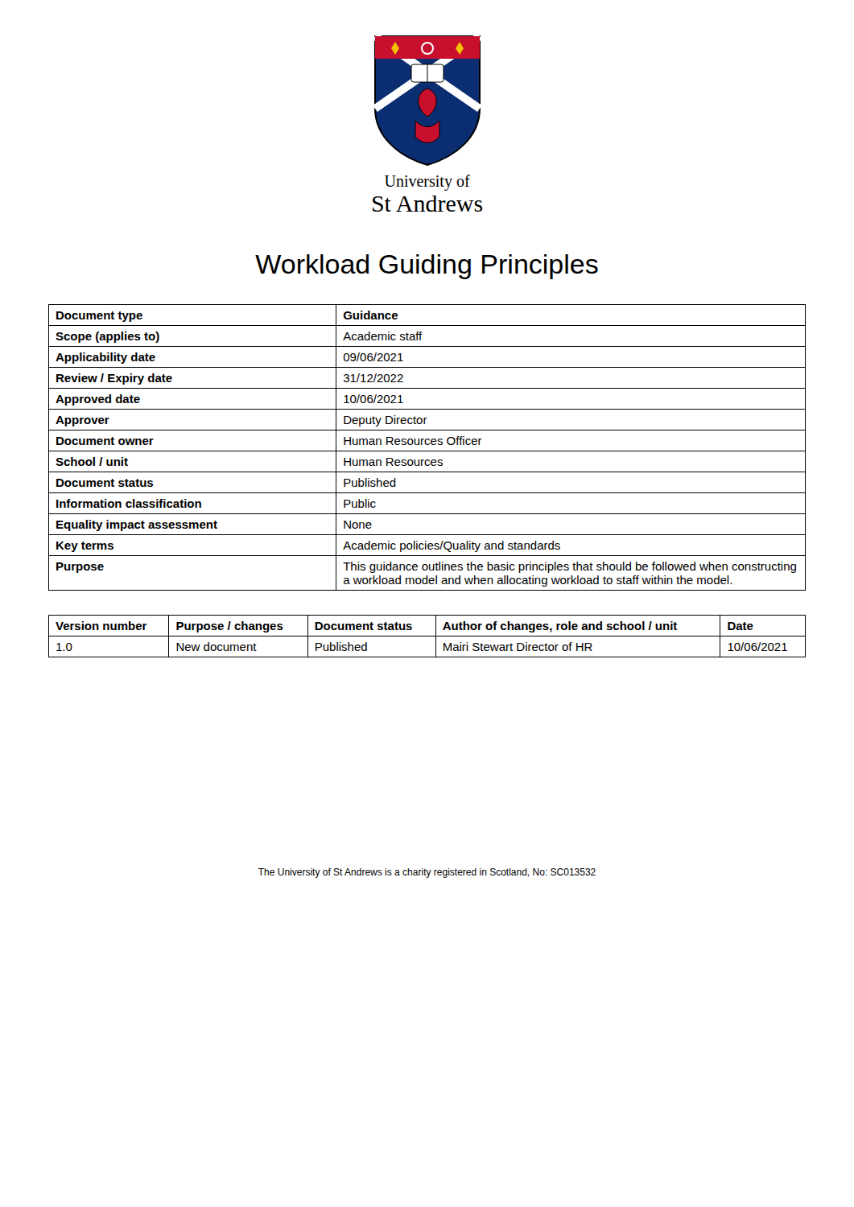University of
St Andrews
Workload Guiding Principles
| Document type | Guidance |
| Scope (applies to) | Academic staff |
| Applicability date | 09/06/2021 |
| Review / Expiry date | 31/12/2022 |
| Approved date | 10/06/2021 |
| Approver | Deputy Director |
| Document owner | Human Resources Officer |
| School / unit | Human Resources |
| Document status | Published |
| Information classification | Public |
| Equality impact assessment | None |
| Key terms | Academic policies/Quality and standards |
| Purpose | This guidance outlines the basic principles that should be followed when constructing a workload model and when allocating workload to staff within the model. |
| Version number | Purpose / changes | Document status | Author of changes, role and school / unit | Date |
| --- | --- | --- | --- | --- |
| 1.0 | New document | Published | Mairi Stewart Director of HR | 10/06/2021 |
The University of St Andrews is a charity registered in Scotland, No: SC013532